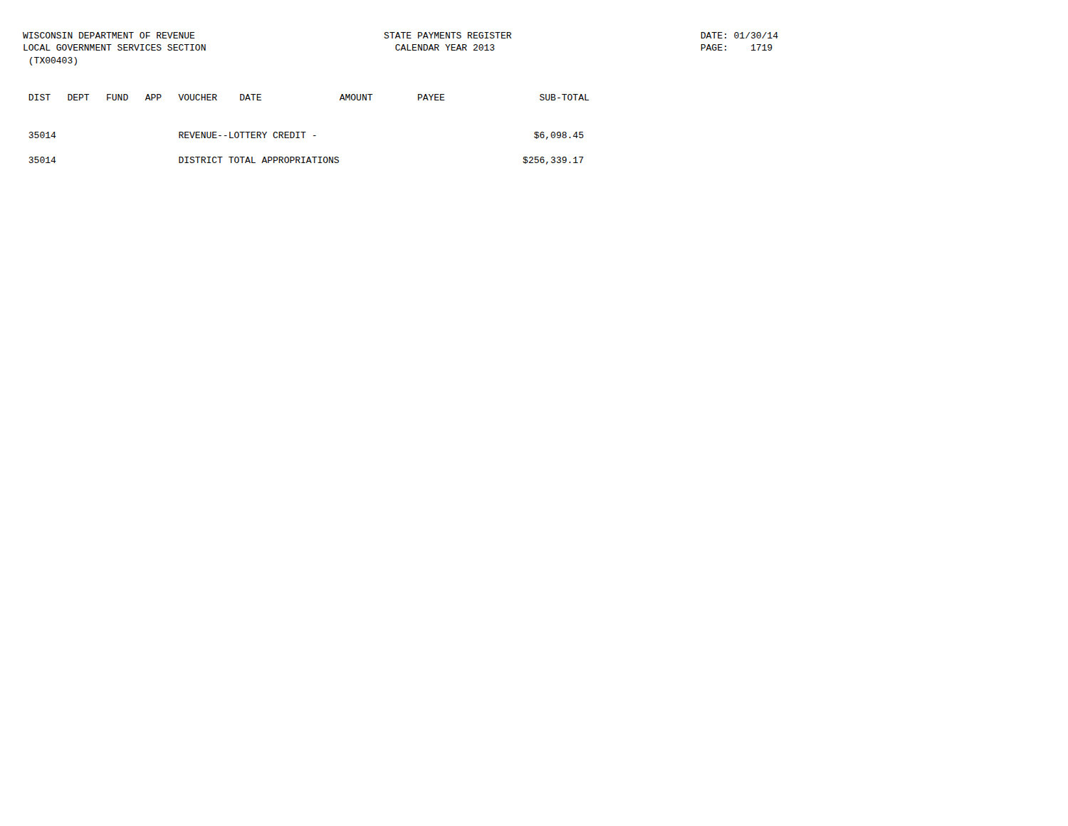WISCONSIN DEPARTMENT OF REVENUE STATE PAYMENTS REGISTER DATE: 01/30/14 LOCAL GOVERNMENT SERVICES SECTION CALENDAR YEAR 2013 PAGE: 1719 (TX00403) DIST DEPT FUND APP VOUCHER DATE AMOUNT PAYEE SUB-TOTAL 35014 REVENUE--LOTTERY CREDIT - $6,098.45 35014 DISTRICT TOTAL APPROPRIATIONS $256,339.17